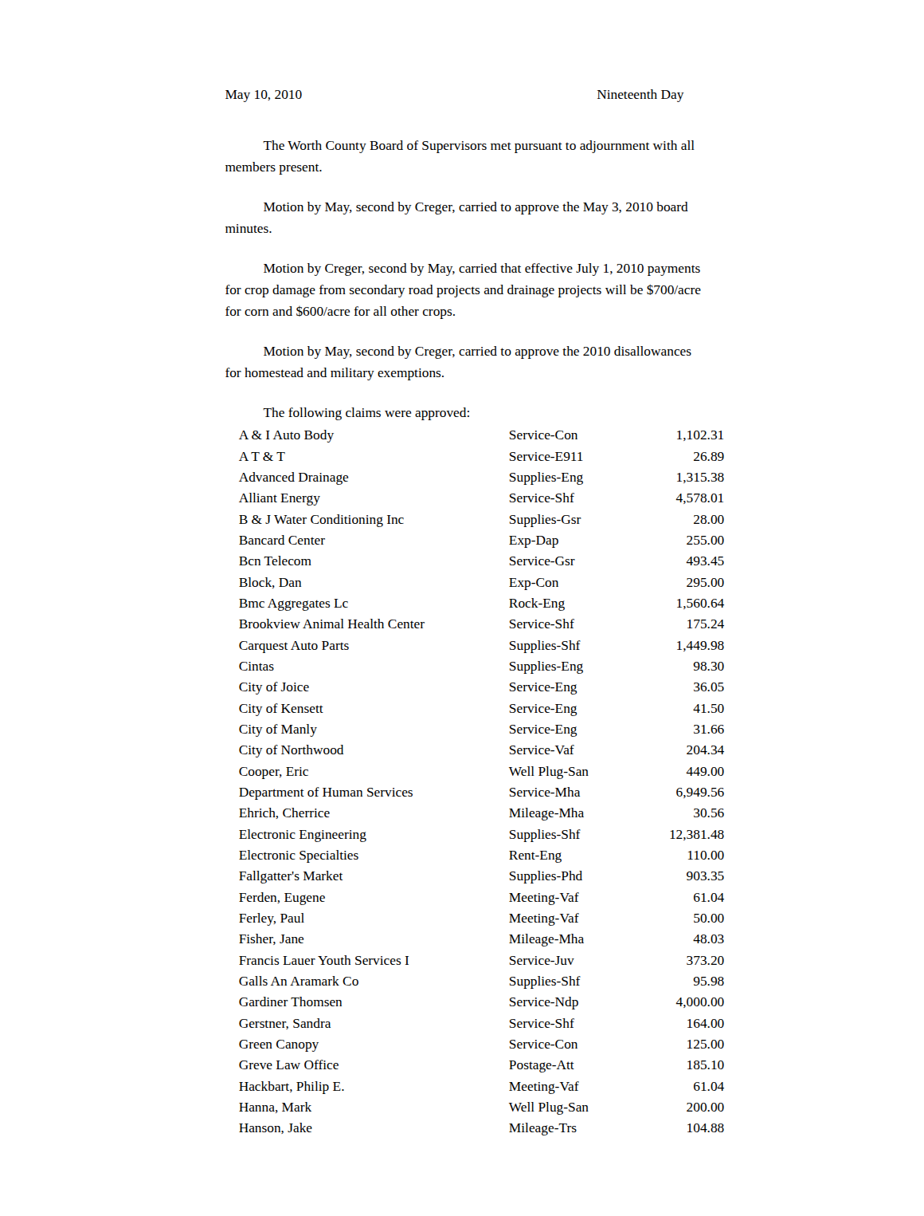May 10, 2010 Nineteenth Day
The Worth County Board of Supervisors met pursuant to adjournment with all members present.
Motion by May, second by Creger, carried to approve the May 3, 2010 board minutes.
Motion by Creger, second by May, carried that effective July 1, 2010 payments for crop damage from secondary road projects and drainage projects will be $700/acre for corn and $600/acre for all other crops.
Motion by May, second by Creger, carried to approve the 2010 disallowances for homestead and military exemptions.
The following claims were approved:
| A & I Auto Body | Service-Con | 1,102.31 |
| A T & T | Service-E911 | 26.89 |
| Advanced Drainage | Supplies-Eng | 1,315.38 |
| Alliant Energy | Service-Shf | 4,578.01 |
| B & J Water Conditioning Inc | Supplies-Gsr | 28.00 |
| Bancard Center | Exp-Dap | 255.00 |
| Bcn Telecom | Service-Gsr | 493.45 |
| Block, Dan | Exp-Con | 295.00 |
| Bmc Aggregates Lc | Rock-Eng | 1,560.64 |
| Brookview Animal Health Center | Service-Shf | 175.24 |
| Carquest Auto Parts | Supplies-Shf | 1,449.98 |
| Cintas | Supplies-Eng | 98.30 |
| City of Joice | Service-Eng | 36.05 |
| City of Kensett | Service-Eng | 41.50 |
| City of Manly | Service-Eng | 31.66 |
| City of Northwood | Service-Vaf | 204.34 |
| Cooper, Eric | Well Plug-San | 449.00 |
| Department of Human Services | Service-Mha | 6,949.56 |
| Ehrich, Cherrice | Mileage-Mha | 30.56 |
| Electronic Engineering | Supplies-Shf | 12,381.48 |
| Electronic Specialties | Rent-Eng | 110.00 |
| Fallgatter's Market | Supplies-Phd | 903.35 |
| Ferden, Eugene | Meeting-Vaf | 61.04 |
| Ferley, Paul | Meeting-Vaf | 50.00 |
| Fisher, Jane | Mileage-Mha | 48.03 |
| Francis Lauer Youth Services I | Service-Juv | 373.20 |
| Galls An Aramark Co | Supplies-Shf | 95.98 |
| Gardiner Thomsen | Service-Ndp | 4,000.00 |
| Gerstner, Sandra | Service-Shf | 164.00 |
| Green Canopy | Service-Con | 125.00 |
| Greve Law Office | Postage-Att | 185.10 |
| Hackbart, Philip E. | Meeting-Vaf | 61.04 |
| Hanna, Mark | Well Plug-San | 200.00 |
| Hanson, Jake | Mileage-Trs | 104.88 |